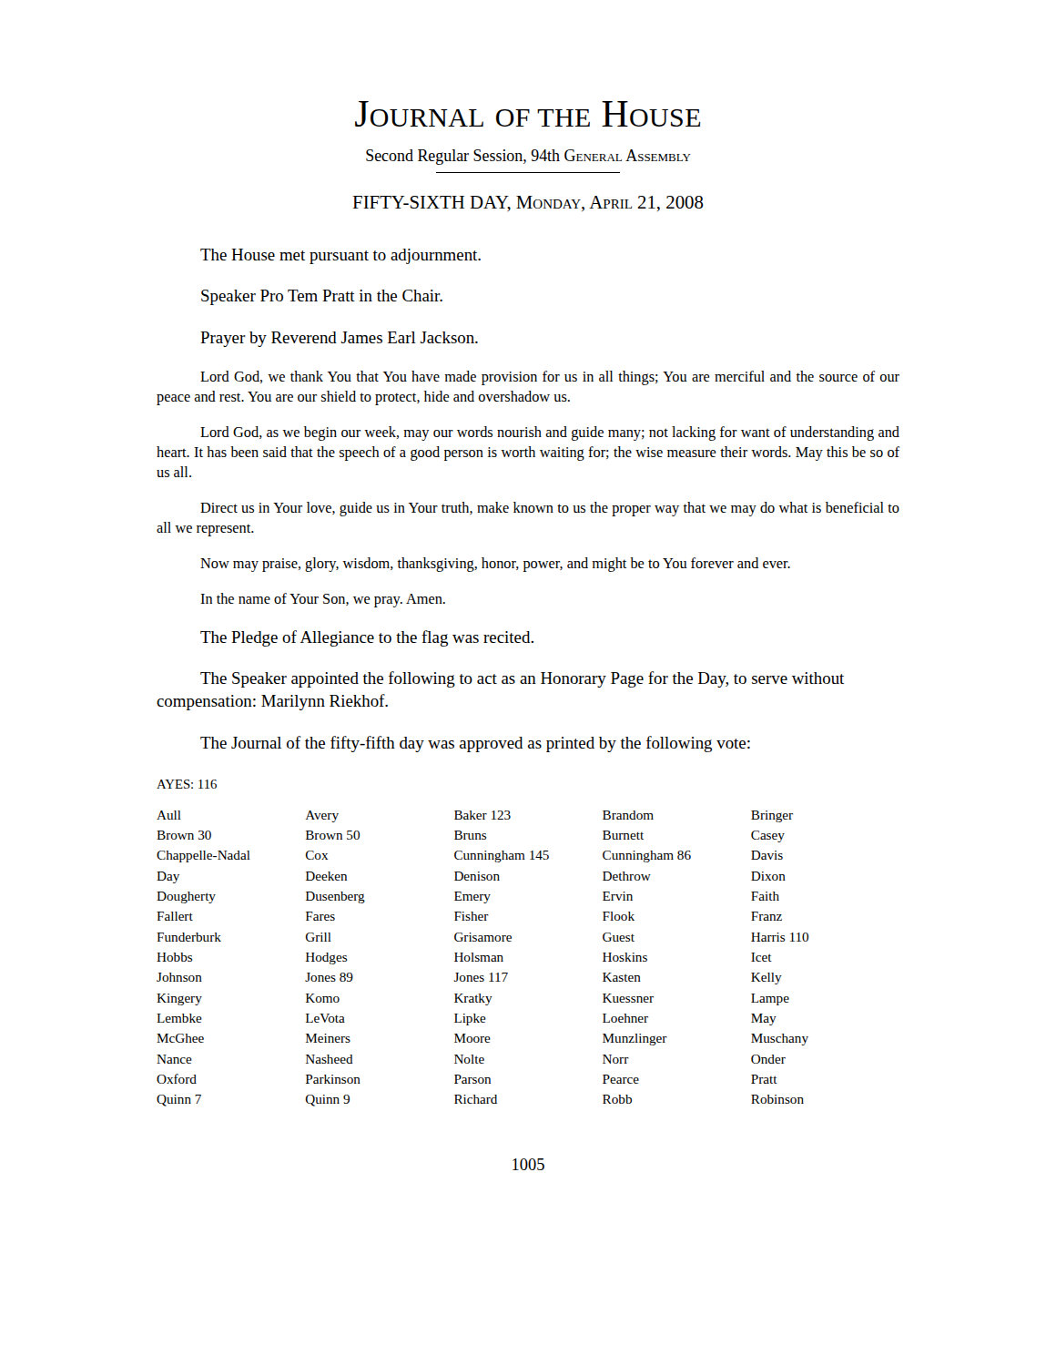JOURNAL OF THE HOUSE
Second Regular Session, 94th General Assembly
FIFTY-SIXTH DAY, Monday, April 21, 2008
The House met pursuant to adjournment.
Speaker Pro Tem Pratt in the Chair.
Prayer by Reverend James Earl Jackson.
Lord God, we thank You that You have made provision for us in all things; You are merciful and the source of our peace and rest. You are our shield to protect, hide and overshadow us.
Lord God, as we begin our week, may our words nourish and guide many; not lacking for want of understanding and heart. It has been said that the speech of a good person is worth waiting for; the wise measure their words. May this be so of us all.
Direct us in Your love, guide us in Your truth, make known to us the proper way that we may do what is beneficial to all we represent.
Now may praise, glory, wisdom, thanksgiving, honor, power, and might be to You forever and ever.
In the name of Your Son, we pray. Amen.
The Pledge of Allegiance to the flag was recited.
The Speaker appointed the following to act as an Honorary Page for the Day, to serve without compensation: Marilynn Riekhof.
The Journal of the fifty-fifth day was approved as printed by the following vote:
AYES: 116
| Aull | Avery | Baker 123 | Brandom | Bringer |
| Brown 30 | Brown 50 | Bruns | Burnett | Casey |
| Chappelle-Nadal | Cox | Cunningham 145 | Cunningham 86 | Davis |
| Day | Deeken | Denison | Dethrow | Dixon |
| Dougherty | Dusenberg | Emery | Ervin | Faith |
| Fallert | Fares | Fisher | Flook | Franz |
| Funderburk | Grill | Grisamore | Guest | Harris 110 |
| Hobbs | Hodges | Holsman | Hoskins | Icet |
| Johnson | Jones 89 | Jones 117 | Kasten | Kelly |
| Kingery | Komo | Kratky | Kuessner | Lampe |
| Lembke | LeVota | Lipke | Loehner | May |
| McGhee | Meiners | Moore | Munzlinger | Muschany |
| Nance | Nasheed | Nolte | Norr | Onder |
| Oxford | Parkinson | Parson | Pearce | Pratt |
| Quinn 7 | Quinn 9 | Richard | Robb | Robinson |
1005